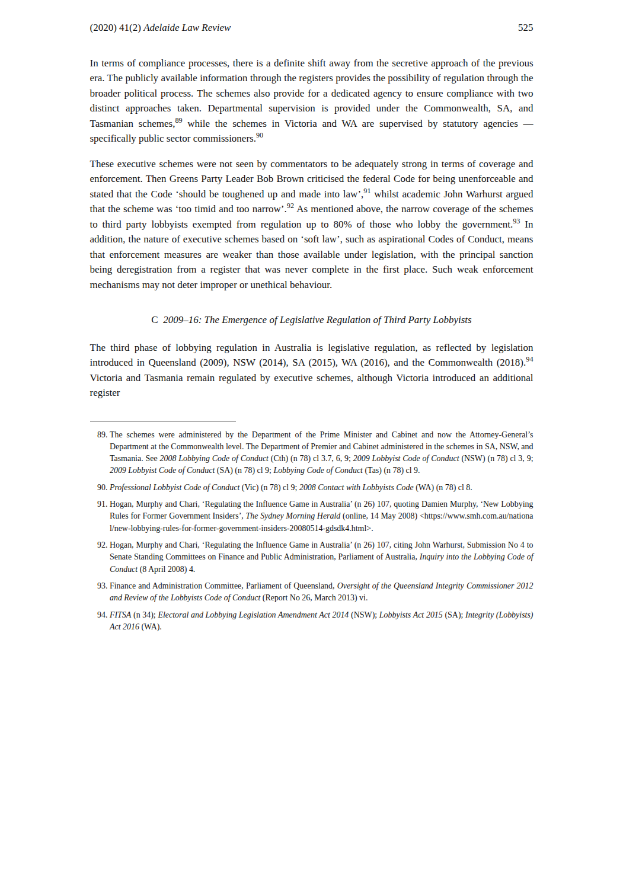(2020) 41(2) Adelaide Law Review 525
In terms of compliance processes, there is a definite shift away from the secretive approach of the previous era. The publicly available information through the registers provides the possibility of regulation through the broader political process. The schemes also provide for a dedicated agency to ensure compliance with two distinct approaches taken. Departmental supervision is provided under the Commonwealth, SA, and Tasmanian schemes,89 while the schemes in Victoria and WA are supervised by statutory agencies — specifically public sector commissioners.90
These executive schemes were not seen by commentators to be adequately strong in terms of coverage and enforcement. Then Greens Party Leader Bob Brown criticised the federal Code for being unenforceable and stated that the Code ‘should be toughened up and made into law’,91 whilst academic John Warhurst argued that the scheme was ‘too timid and too narrow’.92 As mentioned above, the narrow coverage of the schemes to third party lobbyists exempted from regulation up to 80% of those who lobby the government.93 In addition, the nature of executive schemes based on ‘soft law’, such as aspirational Codes of Conduct, means that enforcement measures are weaker than those available under legislation, with the principal sanction being deregistration from a register that was never complete in the first place. Such weak enforcement mechanisms may not deter improper or unethical behaviour.
C 2009–16: The Emergence of Legislative Regulation of Third Party Lobbyists
The third phase of lobbying regulation in Australia is legislative regulation, as reflected by legislation introduced in Queensland (2009), NSW (2014), SA (2015), WA (2016), and the Commonwealth (2018).94 Victoria and Tasmania remain regulated by executive schemes, although Victoria introduced an additional register
The schemes were administered by the Department of the Prime Minister and Cabinet and now the Attorney-General’s Department at the Commonwealth level. The Department of Premier and Cabinet administered in the schemes in SA, NSW, and Tasmania. See 2008 Lobbying Code of Conduct (Cth) (n 78) cl 3.7, 6, 9; 2009 Lobbyist Code of Conduct (NSW) (n 78) cl 3, 9; 2009 Lobbyist Code of Conduct (SA) (n 78) cl 9; Lobbying Code of Conduct (Tas) (n 78) cl 9.
Professional Lobbyist Code of Conduct (Vic) (n 78) cl 9; 2008 Contact with Lobbyists Code (WA) (n 78) cl 8.
Hogan, Murphy and Chari, ‘Regulating the Influence Game in Australia’ (n 26) 107, quoting Damien Murphy, ‘New Lobbying Rules for Former Government Insiders’, The Sydney Morning Herald (online, 14 May 2008) <https://www.smh.com.au/national/new-lobbying-rules-for-former-government-insiders-20080514-gdsdk4.html>.
Hogan, Murphy and Chari, ‘Regulating the Influence Game in Australia’ (n 26) 107, citing John Warhurst, Submission No 4 to Senate Standing Committees on Finance and Public Administration, Parliament of Australia, Inquiry into the Lobbying Code of Conduct (8 April 2008) 4.
Finance and Administration Committee, Parliament of Queensland, Oversight of the Queensland Integrity Commissioner 2012 and Review of the Lobbyists Code of Conduct (Report No 26, March 2013) vi.
FITSA (n 34); Electoral and Lobbying Legislation Amendment Act 2014 (NSW); Lobbyists Act 2015 (SA); Integrity (Lobbyists) Act 2016 (WA).